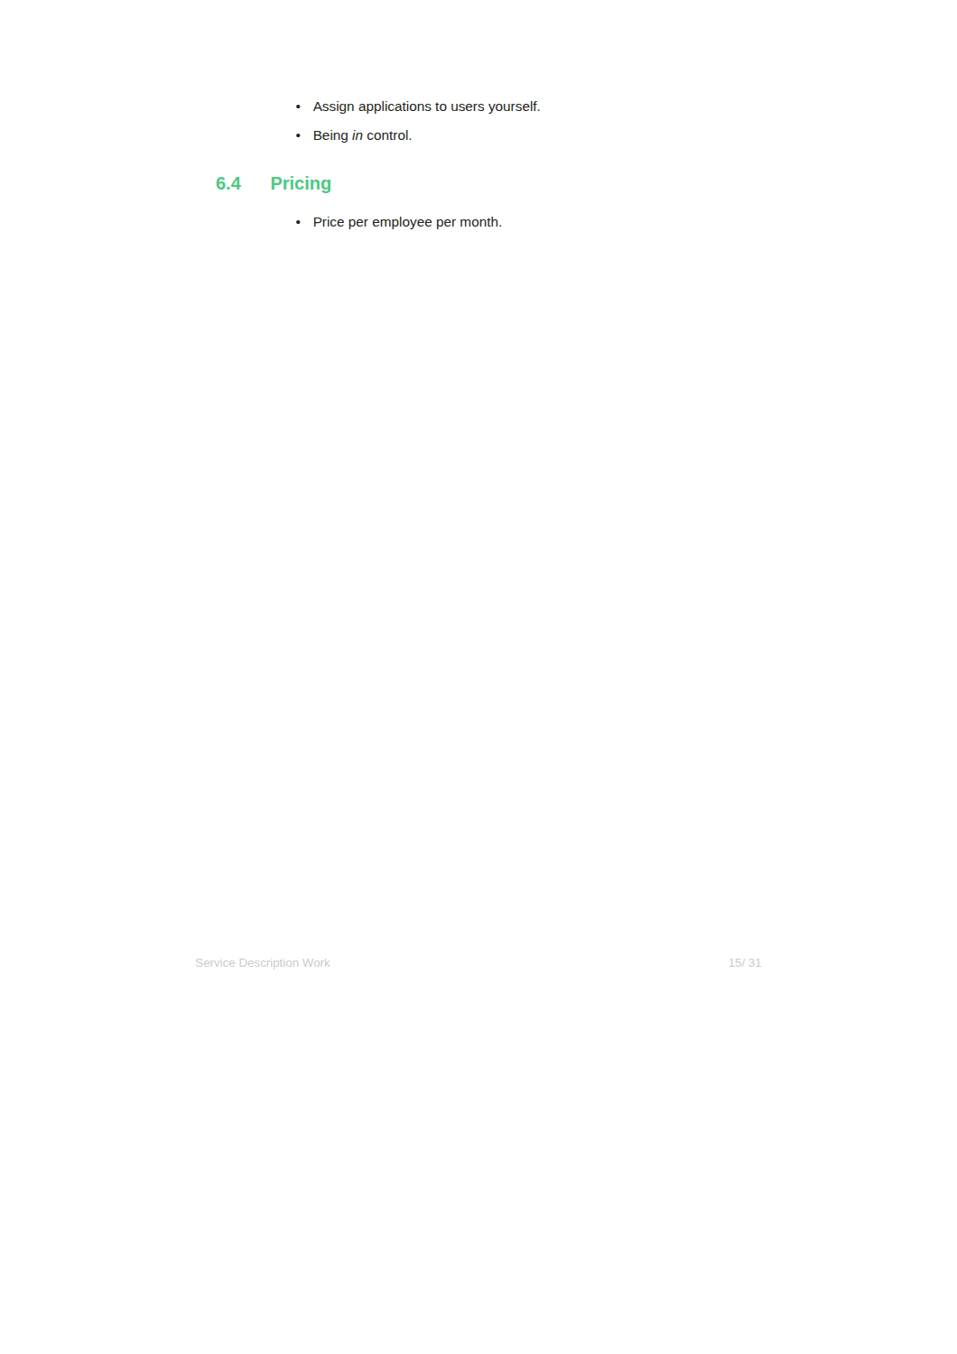Assign applications to users yourself.
Being in control.
6.4
Pricing
Price per employee per month.
Service Description Work
15/ 31